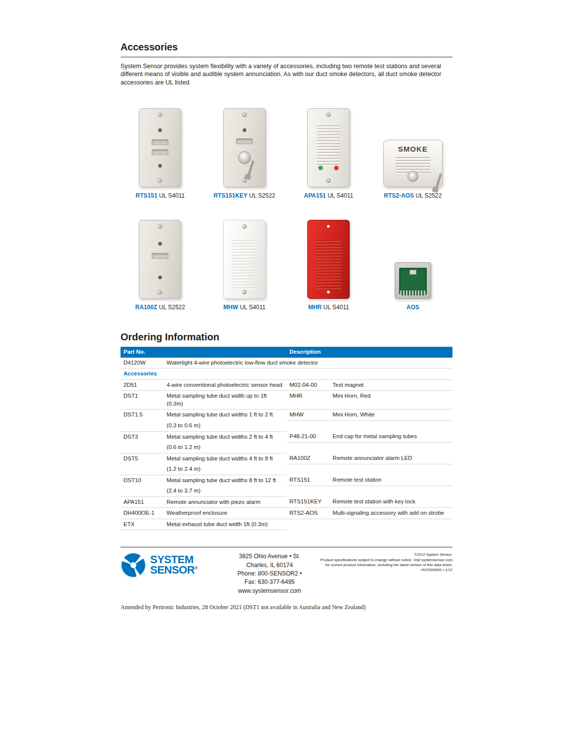Accessories
System Sensor provides system flexibility with a variety of accessories, including two remote test stations and several different means of visible and audible system annunciation. As with our duct smoke detectors, all duct smoke detector accessories are UL listed.
RTS151 UL S4011
RTS151KEY UL S2522
APA151 UL S4011
SMOKE
RTS2-AOS UL S2522
RA100Z UL S2522
MHW UL S4011
MHR UL S4011
AOS
Ordering Information
| Part No. | Description |
| --- | --- |
| D4120W | Watertight 4-wire photoelectric low-flow duct smoke detector |
| Accessories |
| 2D51 | 4-wire conventional photoelectric sensor head | M02-04-00 | Test magnet |
| DST1 | Metal sampling tube duct width up to 1ft (0.3m) | MHR | Mini Horn, Red |
| DST1.5 | Metal sampling tube duct widths 1 ft to 2 ft | MHW | Mini Horn, White |
| | (0.3 to 0.6 m) | | |
| DST3 | Metal sampling tube duct widths 2 ft to 4 ft | P48-21-00 | End cap for metal sampling tubes |
| | (0.6 to 1.2 m) | | |
| DST5 | Metal sampling tube duct widths 4 ft to 8 ft | RA100Z | Remote annunciator alarm LED |
| | (1.2 to 2.4 m) | | |
| DST10 | Metal sampling tube duct widths 8 ft to 12 ft | RTS151 | Remote test station |
| | (2.4 to 3.7 m) | | |
| APA151 | Remote annunciator with piezo alarm | RTS151KEY | Remote test station with key lock |
| DH400OE-1 | Weatherproof enclosure | RTS2-AOS | Multi-signaling accessory with add on strobe |
| ETX | Metal exhaust tube duct width 1ft (0.3m) | | |
SYSTEMSENSOR®
3825 Ohio Avenue • St. Charles, IL 60174
Phone: 800-SENSOR2 • Fax: 630-377-6495
www.systemsensor.com
©2012 System Sensor.
Product specifications subject to change without notice. Visit systemsensor.com
for current product information, including the latest version of this data sheet.
HVDS00600 • 1/12
Amended by Pertronic Industries, 28 October 2021 (DST1 not available in Australia and New Zealand)